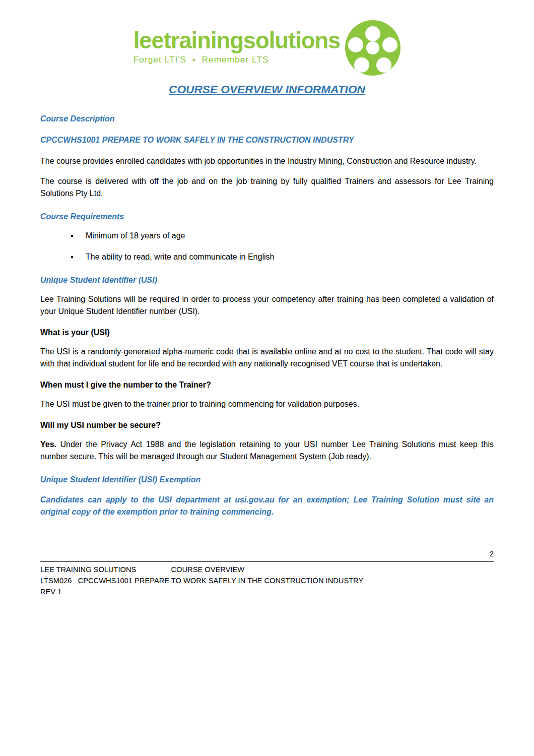leetrainingsolutions
Forget LTI'S • Remember LTS
COURSE OVERVIEW INFORMATION
Course Description
CPCCWHS1001 PREPARE TO WORK SAFELY IN THE CONSTRUCTION INDUSTRY
The course provides enrolled candidates with job opportunities in the Industry Mining, Construction and Resource industry.
The course is delivered with off the job and on the job training by fully qualified Trainers and assessors for Lee Training Solutions Pty Ltd.
Course Requirements
Minimum of 18 years of age
The ability to read, write and communicate in English
Unique Student Identifier (USI)
Lee Training Solutions will be required in order to process your competency after training has been completed a validation of your Unique Student Identifier number (USI).
What is your (USI)
The USI is a randomly-generated alpha-numeric code that is available online and at no cost to the student. That code will stay with that individual student for life and be recorded with any nationally recognised VET course that is undertaken.
When must I give the number to the Trainer?
The USI must be given to the trainer prior to training commencing for validation purposes.
Will my USI number be secure?
Yes. Under the Privacy Act 1988 and the legislation retaining to your USI number Lee Training Solutions must keep this number secure. This will be managed through our Student Management System (Job ready).
Unique Student Identifier (USI) Exemption
Candidates can apply to the USI department at usi.gov.au for an exemption; Lee Training Solution must site an original copy of the exemption prior to training commencing.
2
| LEE TRAINING SOLUTIONS COURSE OVERVIEW LTSM026 CPCCWHS1001 PREPARE TO WORK SAFELY IN THE CONSTRUCTION INDUSTRY REV 1 |